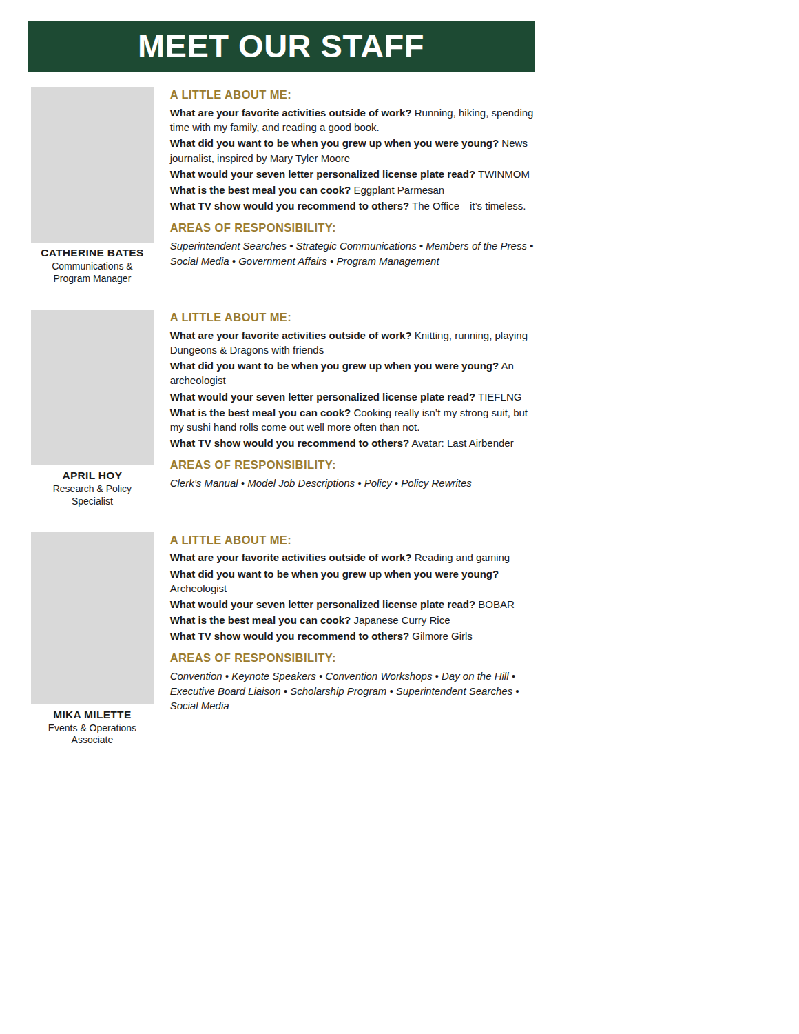MEET OUR STAFF
CATHERINE BATES
Communications &
Program Manager
A LITTLE ABOUT ME:
What are your favorite activities outside of work? Running, hiking, spending time with my family, and reading a good book.
What did you want to be when you grew up when you were young? News journalist, inspired by Mary Tyler Moore
What would your seven letter personalized license plate read? TWINMOM
What is the best meal you can cook? Eggplant Parmesan
What TV show would you recommend to others? The Office—it’s timeless.
AREAS OF RESPONSIBILITY:
Superintendent Searches • Strategic Communications • Members of the Press • Social Media • Government Affairs • Program Management
APRIL HOY
Research & Policy
Specialist
A LITTLE ABOUT ME:
What are your favorite activities outside of work? Knitting, running, playing Dungeons & Dragons with friends
What did you want to be when you grew up when you were young? An archeologist
What would your seven letter personalized license plate read? TIEFLNG
What is the best meal you can cook? Cooking really isn’t my strong suit, but my sushi hand rolls come out well more often than not.
What TV show would you recommend to others? Avatar: Last Airbender
AREAS OF RESPONSIBILITY:
Clerk’s Manual • Model Job Descriptions • Policy • Policy Rewrites
MIKA MILETTE
Events & Operations
Associate
A LITTLE ABOUT ME:
What are your favorite activities outside of work? Reading and gaming
What did you want to be when you grew up when you were young? Archeologist
What would your seven letter personalized license plate read? BOBAR
What is the best meal you can cook? Japanese Curry Rice
What TV show would you recommend to others? Gilmore Girls
AREAS OF RESPONSIBILITY:
Convention • Keynote Speakers • Convention Workshops • Day on the Hill • Executive Board Liaison • Scholarship Program • Superintendent Searches • Social Media